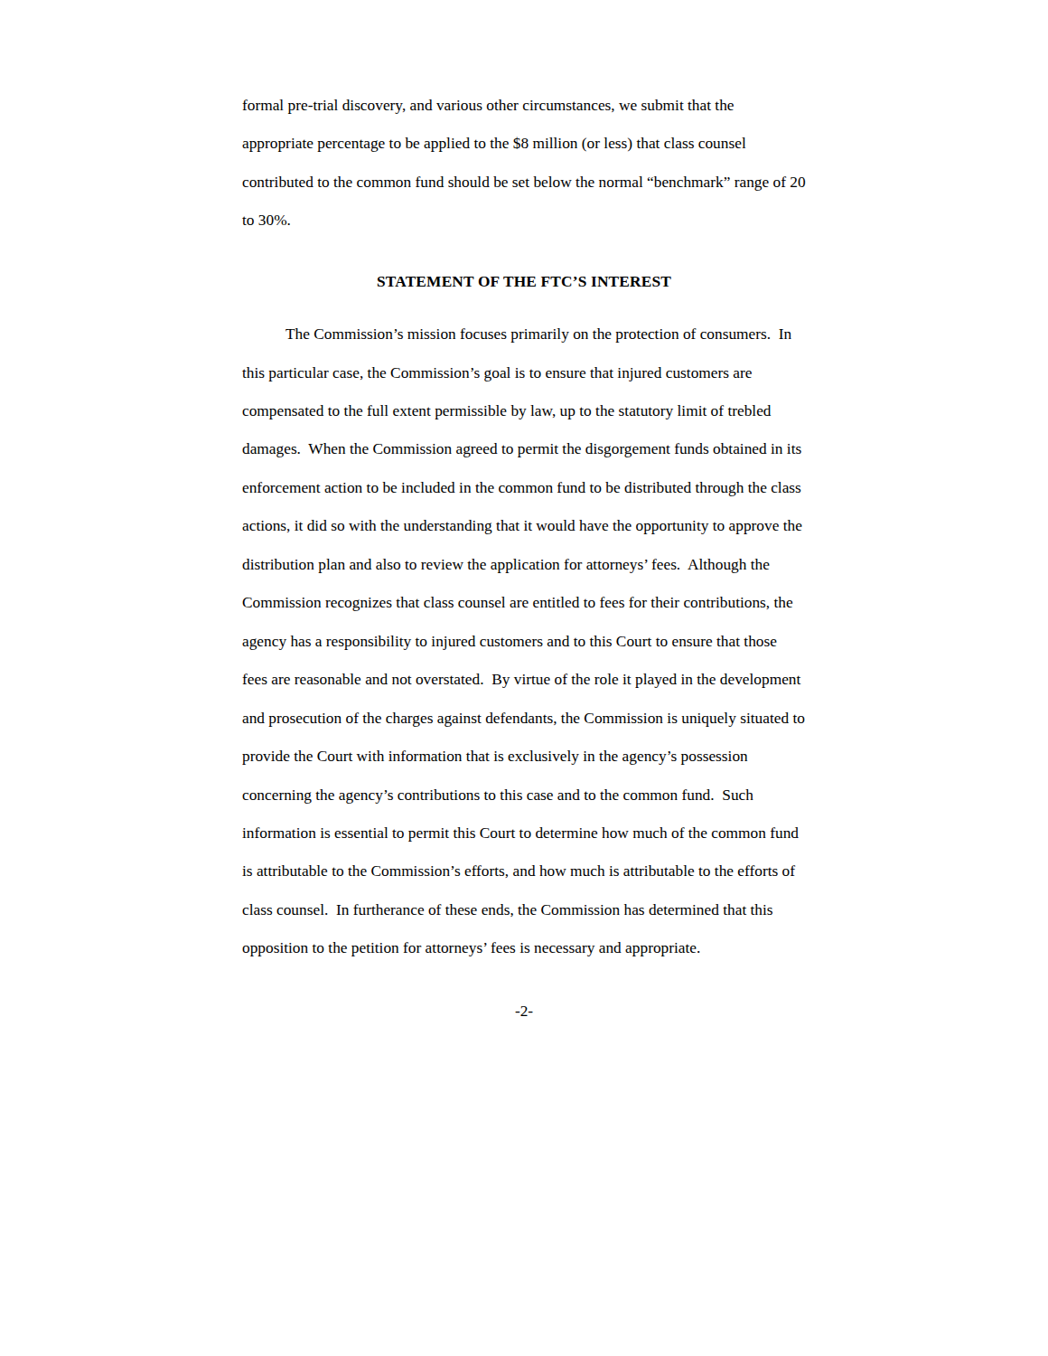formal pre-trial discovery, and various other circumstances, we submit that the appropriate percentage to be applied to the $8 million (or less) that class counsel contributed to the common fund should be set below the normal “benchmark” range of 20 to 30%.
STATEMENT OF THE FTC’S INTEREST
The Commission’s mission focuses primarily on the protection of consumers. In this particular case, the Commission’s goal is to ensure that injured customers are compensated to the full extent permissible by law, up to the statutory limit of trebled damages. When the Commission agreed to permit the disgorgement funds obtained in its enforcement action to be included in the common fund to be distributed through the class actions, it did so with the understanding that it would have the opportunity to approve the distribution plan and also to review the application for attorneys’ fees. Although the Commission recognizes that class counsel are entitled to fees for their contributions, the agency has a responsibility to injured customers and to this Court to ensure that those fees are reasonable and not overstated. By virtue of the role it played in the development and prosecution of the charges against defendants, the Commission is uniquely situated to provide the Court with information that is exclusively in the agency’s possession concerning the agency’s contributions to this case and to the common fund. Such information is essential to permit this Court to determine how much of the common fund is attributable to the Commission’s efforts, and how much is attributable to the efforts of class counsel. In furtherance of these ends, the Commission has determined that this opposition to the petition for attorneys’ fees is necessary and appropriate.
-2-